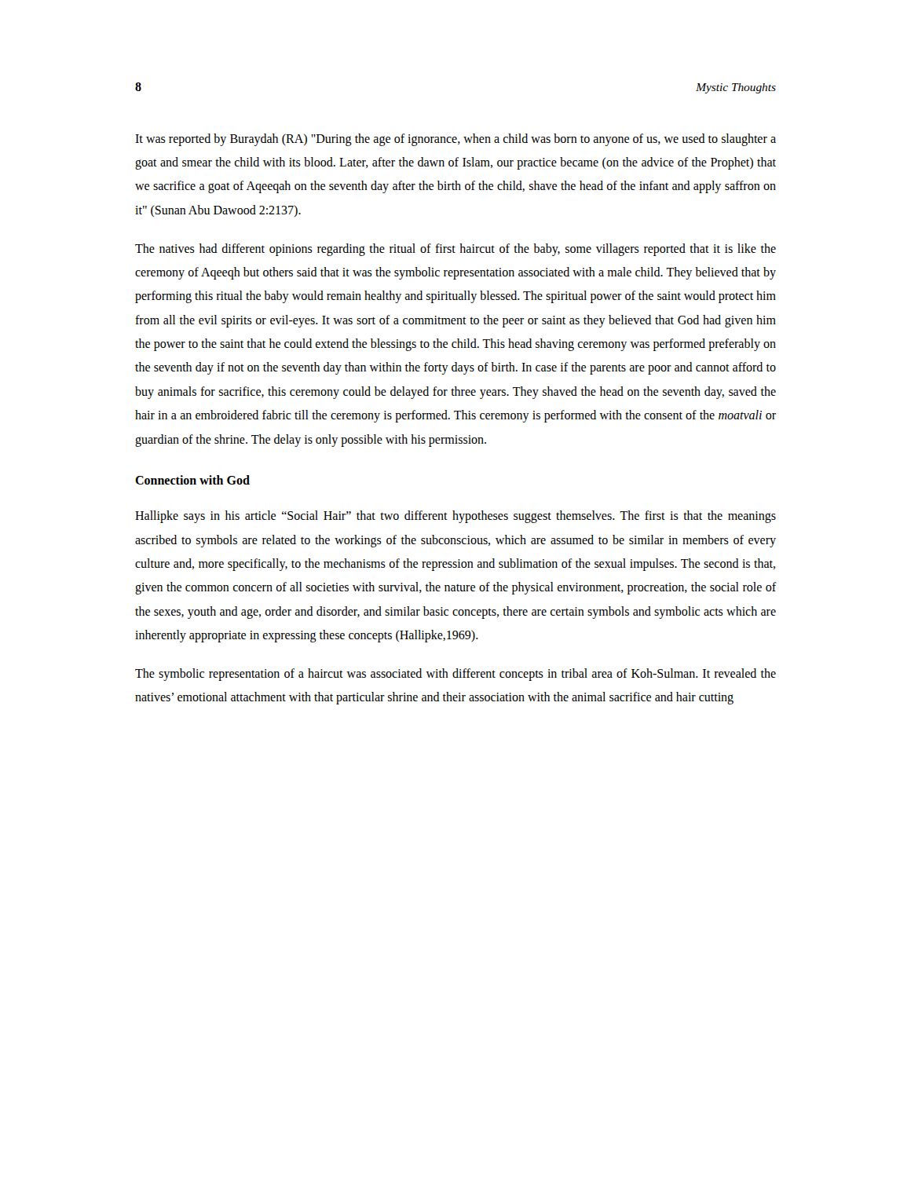8 Mystic Thoughts
It was reported by Buraydah (RA) "During the age of ignorance, when a child was born to anyone of us, we used to slaughter a goat and smear the child with its blood. Later, after the dawn of Islam, our practice became (on the advice of the Prophet) that we sacrifice a goat of Aqeeqah on the seventh day after the birth of the child, shave the head of the infant and apply saffron on it" (Sunan Abu Dawood 2:2137).
The natives had different opinions regarding the ritual of first haircut of the baby, some villagers reported that it is like the ceremony of Aqeeqh but others said that it was the symbolic representation associated with a male child. They believed that by performing this ritual the baby would remain healthy and spiritually blessed. The spiritual power of the saint would protect him from all the evil spirits or evil-eyes. It was sort of a commitment to the peer or saint as they believed that God had given him the power to the saint that he could extend the blessings to the child. This head shaving ceremony was performed preferably on the seventh day if not on the seventh day than within the forty days of birth. In case if the parents are poor and cannot afford to buy animals for sacrifice, this ceremony could be delayed for three years. They shaved the head on the seventh day, saved the hair in a an embroidered fabric till the ceremony is performed. This ceremony is performed with the consent of the moatvali or guardian of the shrine. The delay is only possible with his permission.
Connection with God
Hallipke says in his article “Social Hair” that two different hypotheses suggest themselves. The first is that the meanings ascribed to symbols are related to the workings of the subconscious, which are assumed to be similar in members of every culture and, more specifically, to the mechanisms of the repression and sublimation of the sexual impulses. The second is that, given the common concern of all societies with survival, the nature of the physical environment, procreation, the social role of the sexes, youth and age, order and disorder, and similar basic concepts, there are certain symbols and symbolic acts which are inherently appropriate in expressing these concepts (Hallipke,1969).
The symbolic representation of a haircut was associated with different concepts in tribal area of Koh-Sulman. It revealed the natives’ emotional attachment with that particular shrine and their association with the animal sacrifice and hair cutting